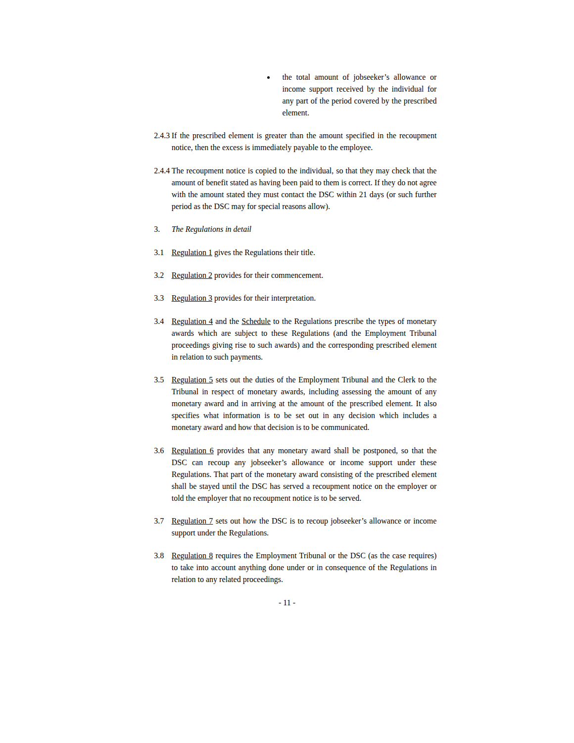the total amount of jobseeker’s allowance or income support received by the individual for any part of the period covered by the prescribed element.
2.4.3
If the prescribed element is greater than the amount specified in the recoupment notice, then the excess is immediately payable to the employee.
2.4.4
The recoupment notice is copied to the individual, so that they may check that the amount of benefit stated as having been paid to them is correct. If they do not agree with the amount stated they must contact the DSC within 21 days (or such further period as the DSC may for special reasons allow).
3.
The Regulations in detail
3.1
Regulation 1 gives the Regulations their title.
3.2
Regulation 2 provides for their commencement.
3.3
Regulation 3 provides for their interpretation.
3.4
Regulation 4 and the Schedule to the Regulations prescribe the types of monetary awards which are subject to these Regulations (and the Employment Tribunal proceedings giving rise to such awards) and the corresponding prescribed element in relation to such payments.
3.5
Regulation 5 sets out the duties of the Employment Tribunal and the Clerk to the Tribunal in respect of monetary awards, including assessing the amount of any monetary award and in arriving at the amount of the prescribed element. It also specifies what information is to be set out in any decision which includes a monetary award and how that decision is to be communicated.
3.6
Regulation 6 provides that any monetary award shall be postponed, so that the DSC can recoup any jobseeker’s allowance or income support under these Regulations. That part of the monetary award consisting of the prescribed element shall be stayed until the DSC has served a recoupment notice on the employer or told the employer that no recoupment notice is to be served.
3.7
Regulation 7 sets out how the DSC is to recoup jobseeker’s allowance or income support under the Regulations.
3.8
Regulation 8 requires the Employment Tribunal or the DSC (as the case requires) to take into account anything done under or in consequence of the Regulations in relation to any related proceedings.
- 11 -